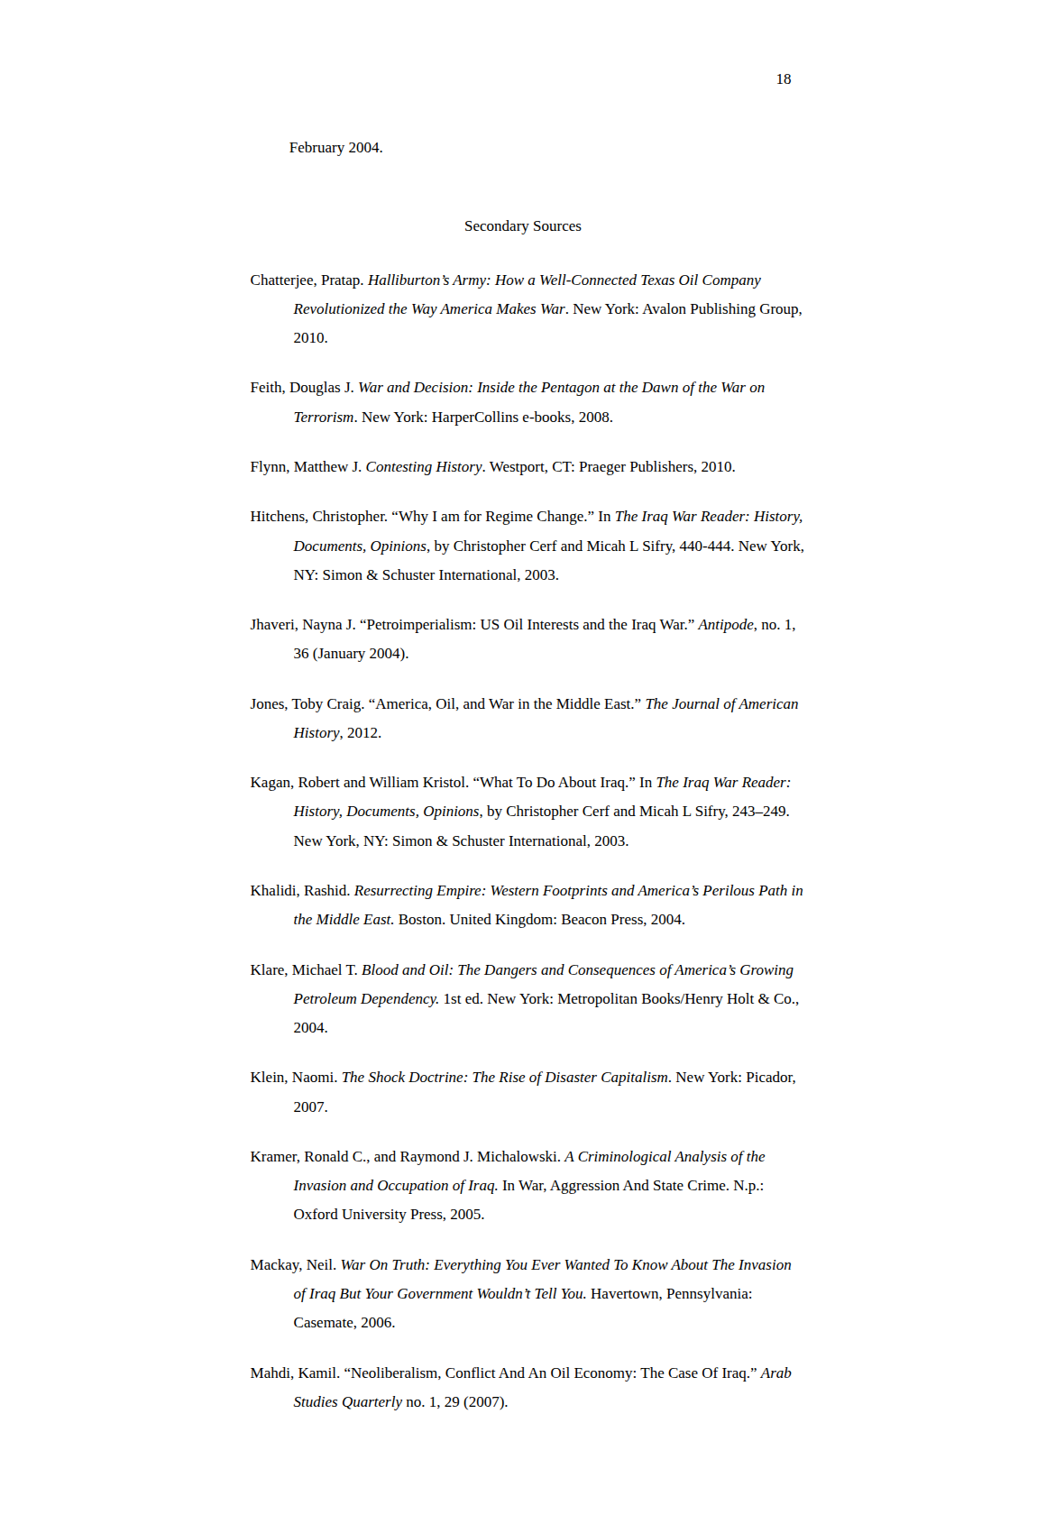18
February 2004.
Secondary Sources
Chatterjee, Pratap. Halliburton’s Army: How a Well-Connected Texas Oil Company Revolutionized the Way America Makes War. New York: Avalon Publishing Group, 2010.
Feith, Douglas J. War and Decision: Inside the Pentagon at the Dawn of the War on Terrorism. New York: HarperCollins e-books, 2008.
Flynn, Matthew J. Contesting History. Westport, CT: Praeger Publishers, 2010.
Hitchens, Christopher. “Why I am for Regime Change.” In The Iraq War Reader: History, Documents, Opinions, by Christopher Cerf and Micah L Sifry, 440-444. New York, NY: Simon & Schuster International, 2003.
Jhaveri, Nayna J. “Petroimperialism: US Oil Interests and the Iraq War.” Antipode, no. 1, 36 (January 2004).
Jones, Toby Craig. “America, Oil, and War in the Middle East.” The Journal of American History, 2012.
Kagan, Robert and William Kristol. “What To Do About Iraq.” In The Iraq War Reader: History, Documents, Opinions, by Christopher Cerf and Micah L Sifry, 243–249. New York, NY: Simon & Schuster International, 2003.
Khalidi, Rashid. Resurrecting Empire: Western Footprints and America’s Perilous Path in the Middle East. Boston. United Kingdom: Beacon Press, 2004.
Klare, Michael T. Blood and Oil: The Dangers and Consequences of America’s Growing Petroleum Dependency. 1st ed. New York: Metropolitan Books/Henry Holt & Co., 2004.
Klein, Naomi. The Shock Doctrine: The Rise of Disaster Capitalism. New York: Picador, 2007.
Kramer, Ronald C., and Raymond J. Michalowski. A Criminological Analysis of the Invasion and Occupation of Iraq. In War, Aggression And State Crime. N.p.: Oxford University Press, 2005.
Mackay, Neil. War On Truth: Everything You Ever Wanted To Know About The Invasion of Iraq But Your Government Wouldn’t Tell You. Havertown, Pennsylvania: Casemate, 2006.
Mahdi, Kamil. “Neoliberalism, Conflict And An Oil Economy: The Case Of Iraq.” Arab Studies Quarterly no. 1, 29 (2007).